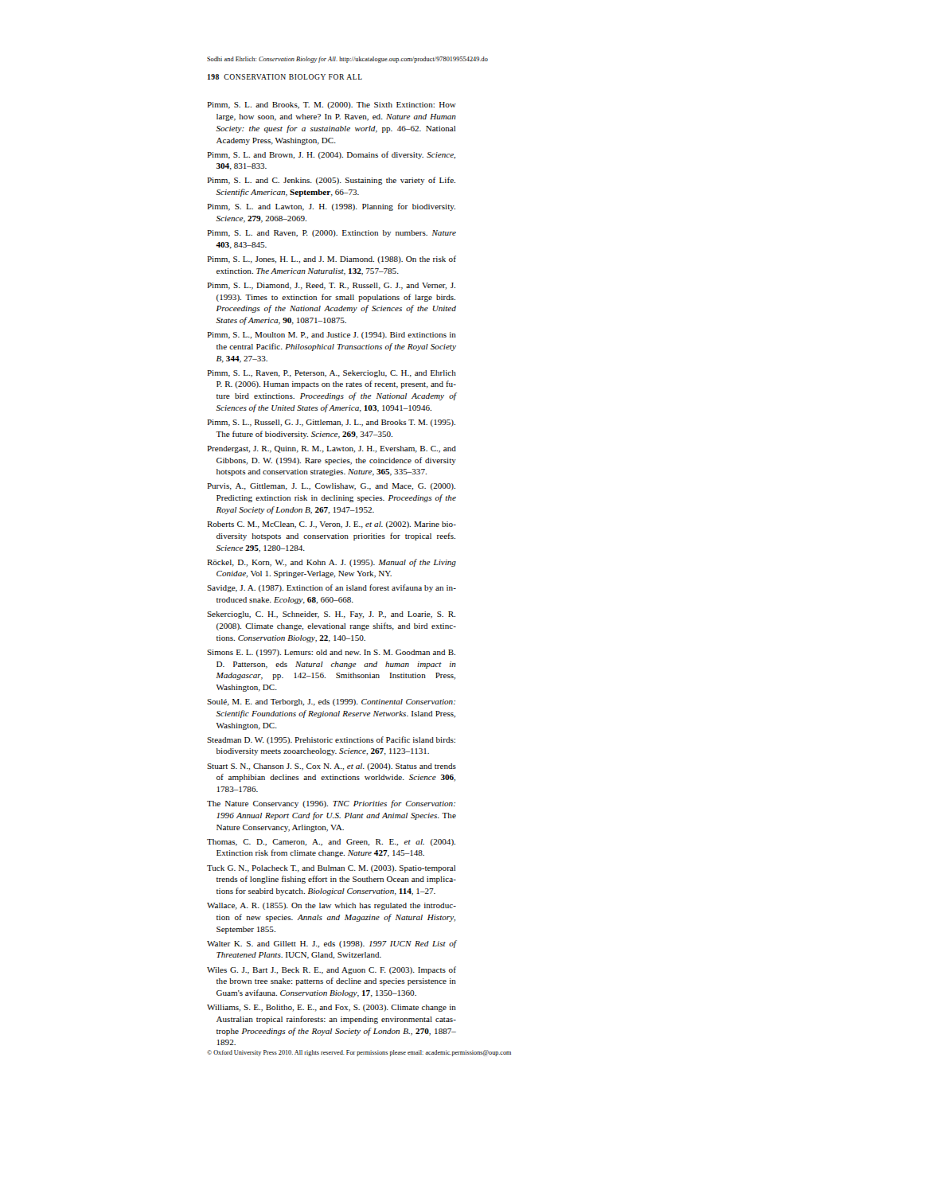Sodhi and Ehrlich: Conservation Biology for All. http://ukcatalogue.oup.com/product/9780199554249.do
198 CONSERVATION BIOLOGY FOR ALL
Pimm, S. L. and Brooks, T. M. (2000). The Sixth Extinction: How large, how soon, and where? In P. Raven, ed. Nature and Human Society: the quest for a sustainable world, pp. 46–62. National Academy Press, Washington, DC.
Pimm, S. L. and Brown, J. H. (2004). Domains of diversity. Science, 304, 831–833.
Pimm, S. L. and C. Jenkins. (2005). Sustaining the variety of Life. Scientific American, September, 66–73.
Pimm, S. L. and Lawton, J. H. (1998). Planning for biodiversity. Science, 279, 2068–2069.
Pimm, S. L. and Raven, P. (2000). Extinction by numbers. Nature 403, 843–845.
Pimm, S. L., Jones, H. L., and J. M. Diamond. (1988). On the risk of extinction. The American Naturalist, 132, 757–785.
Pimm, S. L., Diamond, J., Reed, T. R., Russell, G. J., and Verner, J. (1993). Times to extinction for small populations of large birds. Proceedings of the National Academy of Sciences of the United States of America, 90, 10871–10875.
Pimm, S. L., Moulton M. P., and Justice J. (1994). Bird extinctions in the central Pacific. Philosophical Transactions of the Royal Society B, 344, 27–33.
Pimm, S. L., Raven, P., Peterson, A., Sekercioglu, C. H., and Ehrlich P. R. (2006). Human impacts on the rates of recent, present, and future bird extinctions. Proceedings of the National Academy of Sciences of the United States of America, 103, 10941–10946.
Pimm, S. L., Russell, G. J., Gittleman, J. L., and Brooks T. M. (1995). The future of biodiversity. Science, 269, 347–350.
Prendergast, J. R., Quinn, R. M., Lawton, J. H., Eversham, B. C., and Gibbons, D. W. (1994). Rare species, the coincidence of diversity hotspots and conservation strategies. Nature, 365, 335–337.
Purvis, A., Gittleman, J. L., Cowlishaw, G., and Mace, G. (2000). Predicting extinction risk in declining species. Proceedings of the Royal Society of London B, 267, 1947–1952.
Roberts C. M., McClean, C. J., Veron, J. E., et al. (2002). Marine biodiversity hotspots and conservation priorities for tropical reefs. Science 295, 1280–1284.
Röckel, D., Korn, W., and Kohn A. J. (1995). Manual of the Living Conidae, Vol 1. Springer-Verlage, New York, NY.
Savidge, J. A. (1987). Extinction of an island forest avifauna by an introduced snake. Ecology, 68, 660–668.
Sekercioglu, C. H., Schneider, S. H., Fay, J. P., and Loarie, S. R. (2008). Climate change, elevational range shifts, and bird extinctions. Conservation Biology, 22, 140–150.
Simons E. L. (1997). Lemurs: old and new. In S. M. Goodman and B. D. Patterson, eds Natural change and human impact in Madagascar, pp. 142–156. Smithsonian Institution Press, Washington, DC.
Soulé, M. E. and Terborgh, J., eds (1999). Continental Conservation: Scientific Foundations of Regional Reserve Networks. Island Press, Washington, DC.
Steadman D. W. (1995). Prehistoric extinctions of Pacific island birds: biodiversity meets zooarcheology. Science, 267, 1123–1131.
Stuart S. N., Chanson J. S., Cox N. A., et al. (2004). Status and trends of amphibian declines and extinctions worldwide. Science 306, 1783–1786.
The Nature Conservancy (1996). TNC Priorities for Conservation: 1996 Annual Report Card for U.S. Plant and Animal Species. The Nature Conservancy, Arlington, VA.
Thomas, C. D., Cameron, A., and Green, R. E., et al. (2004). Extinction risk from climate change. Nature 427, 145–148.
Tuck G. N., Polacheck T., and Bulman C. M. (2003). Spatio-temporal trends of longline fishing effort in the Southern Ocean and implications for seabird bycatch. Biological Conservation, 114, 1–27.
Wallace, A. R. (1855). On the law which has regulated the introduction of new species. Annals and Magazine of Natural History, September 1855.
Walter K. S. and Gillett H. J., eds (1998). 1997 IUCN Red List of Threatened Plants. IUCN, Gland, Switzerland.
Wiles G. J., Bart J., Beck R. E., and Aguon C. F. (2003). Impacts of the brown tree snake: patterns of decline and species persistence in Guam's avifauna. Conservation Biology, 17, 1350–1360.
Williams, S. E., Bolitho, E. E., and Fox, S. (2003). Climate change in Australian tropical rainforests: an impending environmental catastrophe Proceedings of the Royal Society of London B., 270, 1887–1892.
© Oxford University Press 2010. All rights reserved. For permissions please email: academic.permissions@oup.com